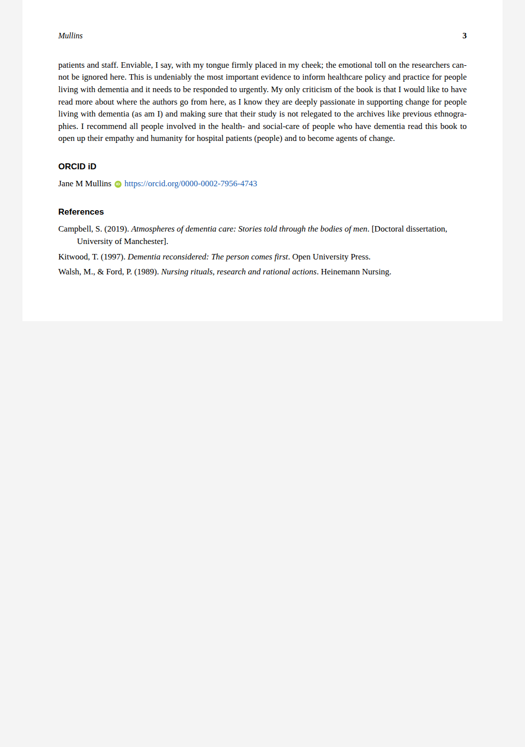Mullins 3
patients and staff. Enviable, I say, with my tongue firmly placed in my cheek; the emotional toll on the researchers cannot be ignored here. This is undeniably the most important evidence to inform healthcare policy and practice for people living with dementia and it needs to be responded to urgently. My only criticism of the book is that I would like to have read more about where the authors go from here, as I know they are deeply passionate in supporting change for people living with dementia (as am I) and making sure that their study is not relegated to the archives like previous ethnographies. I recommend all people involved in the health- and social-care of people who have dementia read this book to open up their empathy and humanity for hospital patients (people) and to become agents of change.
ORCID iD
Jane M Mullins https://orcid.org/0000-0002-7956-4743
References
Campbell, S. (2019). Atmospheres of dementia care: Stories told through the bodies of men. [Doctoral dissertation, University of Manchester].
Kitwood, T. (1997). Dementia reconsidered: The person comes first. Open University Press.
Walsh, M., & Ford, P. (1989). Nursing rituals, research and rational actions. Heinemann Nursing.